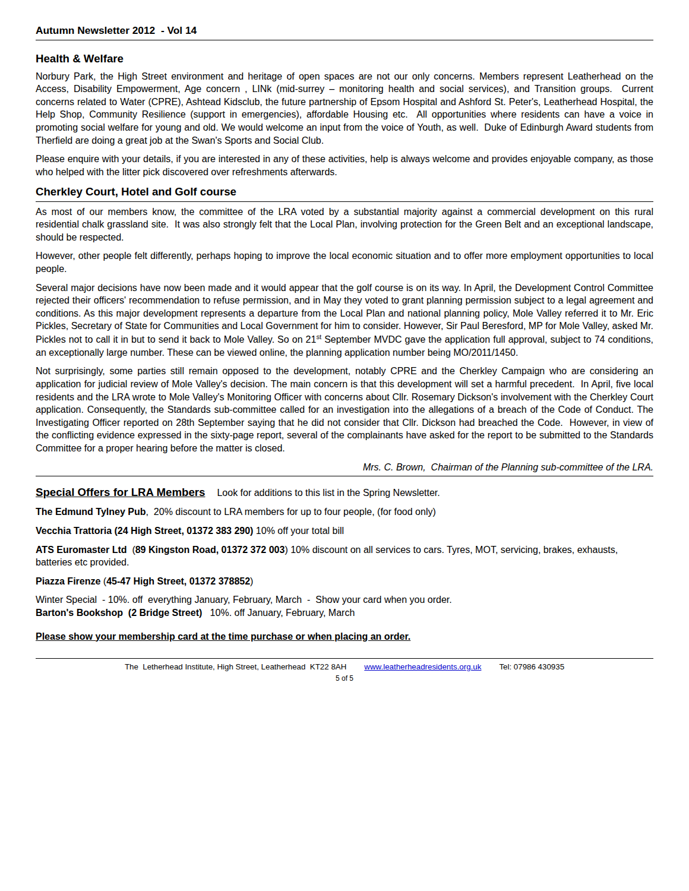Autumn Newsletter 2012 - Vol 14
Health & Welfare
Norbury Park, the High Street environment and heritage of open spaces are not our only concerns. Members represent Leatherhead on the Access, Disability Empowerment, Age concern , LINk (mid-surrey – monitoring health and social services), and Transition groups. Current concerns related to Water (CPRE), Ashtead Kidsclub, the future partnership of Epsom Hospital and Ashford St. Peter's, Leatherhead Hospital, the Help Shop, Community Resilience (support in emergencies), affordable Housing etc. All opportunities where residents can have a voice in promoting social welfare for young and old. We would welcome an input from the voice of Youth, as well. Duke of Edinburgh Award students from Therfield are doing a great job at the Swan's Sports and Social Club.
Please enquire with your details, if you are interested in any of these activities, help is always welcome and provides enjoyable company, as those who helped with the litter pick discovered over refreshments afterwards.
Cherkley Court, Hotel and Golf course
As most of our members know, the committee of the LRA voted by a substantial majority against a commercial development on this rural residential chalk grassland site. It was also strongly felt that the Local Plan, involving protection for the Green Belt and an exceptional landscape, should be respected.
However, other people felt differently, perhaps hoping to improve the local economic situation and to offer more employment opportunities to local people.
Several major decisions have now been made and it would appear that the golf course is on its way. In April, the Development Control Committee rejected their officers' recommendation to refuse permission, and in May they voted to grant planning permission subject to a legal agreement and conditions. As this major development represents a departure from the Local Plan and national planning policy, Mole Valley referred it to Mr. Eric Pickles, Secretary of State for Communities and Local Government for him to consider. However, Sir Paul Beresford, MP for Mole Valley, asked Mr. Pickles not to call it in but to send it back to Mole Valley. So on 21st September MVDC gave the application full approval, subject to 74 conditions, an exceptionally large number. These can be viewed online, the planning application number being MO/2011/1450.
Not surprisingly, some parties still remain opposed to the development, notably CPRE and the Cherkley Campaign who are considering an application for judicial review of Mole Valley's decision. The main concern is that this development will set a harmful precedent. In April, five local residents and the LRA wrote to Mole Valley's Monitoring Officer with concerns about Cllr. Rosemary Dickson's involvement with the Cherkley Court application. Consequently, the Standards sub-committee called for an investigation into the allegations of a breach of the Code of Conduct. The Investigating Officer reported on 28th September saying that he did not consider that Cllr. Dickson had breached the Code. However, in view of the conflicting evidence expressed in the sixty-page report, several of the complainants have asked for the report to be submitted to the Standards Committee for a proper hearing before the matter is closed.
Mrs. C. Brown, Chairman of the Planning sub-committee of the LRA.
Special Offers for LRA Members Look for additions to this list in the Spring Newsletter.
The Edmund Tylney Pub, 20% discount to LRA members for up to four people, (for food only)
Vecchia Trattoria (24 High Street, 01372 383 290) 10% off your total bill
ATS Euromaster Ltd (89 Kingston Road, 01372 372 003) 10% discount on all services to cars. Tyres, MOT, servicing, brakes, exhausts, batteries etc provided.
Piazza Firenze (45-47 High Street, 01372 378852)
Winter Special - 10%. off everything January, February, March - Show your card when you order.
Barton's Bookshop (2 Bridge Street) 10%. off January, February, March
Please show your membership card at the time purchase or when placing an order.
The Letherhead Institute, High Street, Leatherhead KT22 8AH www.leatherheadresidents.org.uk Tel: 07986 430935
5 of 5